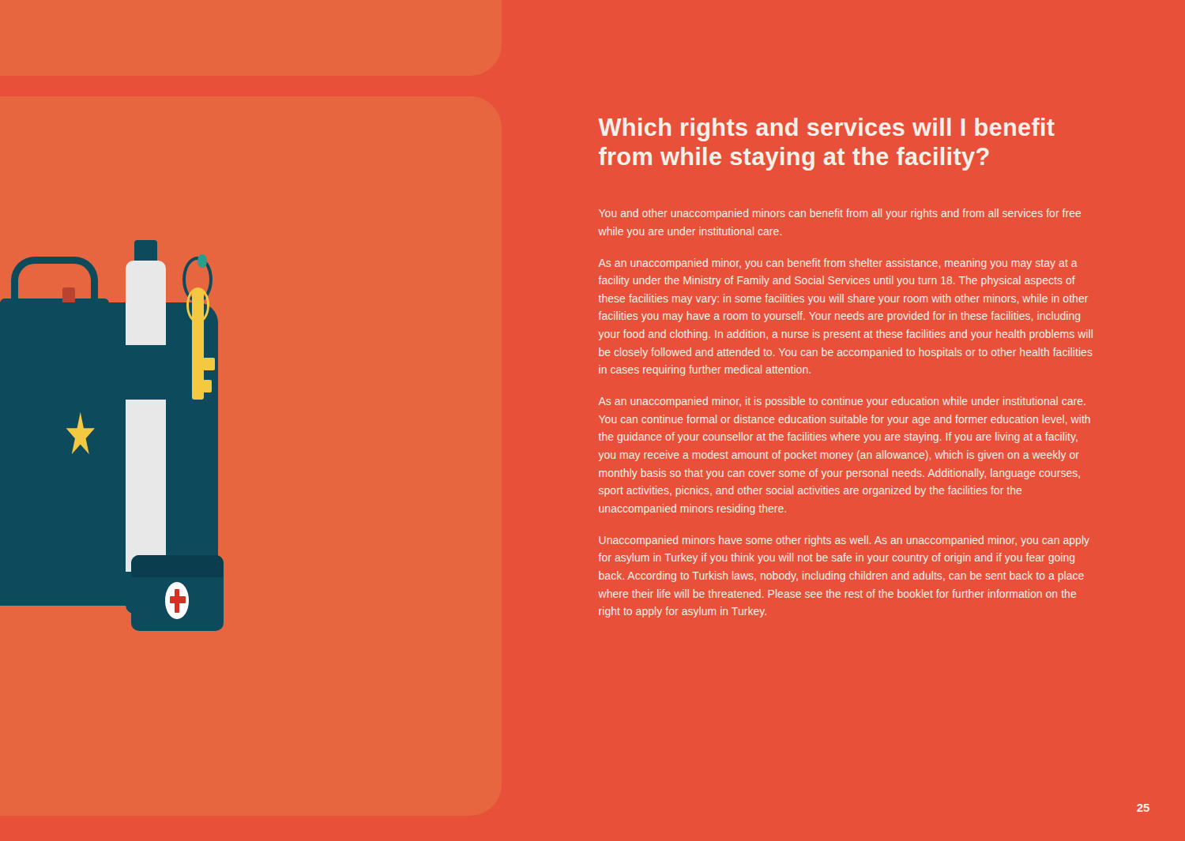Which rights and services will I benefit from while staying at the facility?
You and other unaccompanied minors can benefit from all your rights and from all services for free while you are under institutional care.
As an unaccompanied minor, you can benefit from shelter assistance, meaning you may stay at a facility under the Ministry of Family and Social Services until you turn 18. The physical aspects of these facilities may vary: in some facilities you will share your room with other minors, while in other facilities you may have a room to yourself. Your needs are provided for in these facilities, including your food and clothing. In addition, a nurse is present at these facilities and your health problems will be closely followed and attended to. You can be accompanied to hospitals or to other health facilities in cases requiring further medical attention.
As an unaccompanied minor, it is possible to continue your education while under institutional care. You can continue formal or distance education suitable for your age and former education level, with the guidance of your counsellor at the facilities where you are staying. If you are living at a facility, you may receive a modest amount of pocket money (an allowance), which is given on a weekly or monthly basis so that you can cover some of your personal needs. Additionally, language courses, sport activities, picnics, and other social activities are organized by the facilities for the unaccompanied minors residing there.
Unaccompanied minors have some other rights as well. As an unaccompanied minor, you can apply for asylum in Turkey if you think you will not be safe in your country of origin and if you fear going back. According to Turkish laws, nobody, including children and adults, can be sent back to a place where their life will be threatened. Please see the rest of the booklet for further information on the right to apply for asylum in Turkey.
25